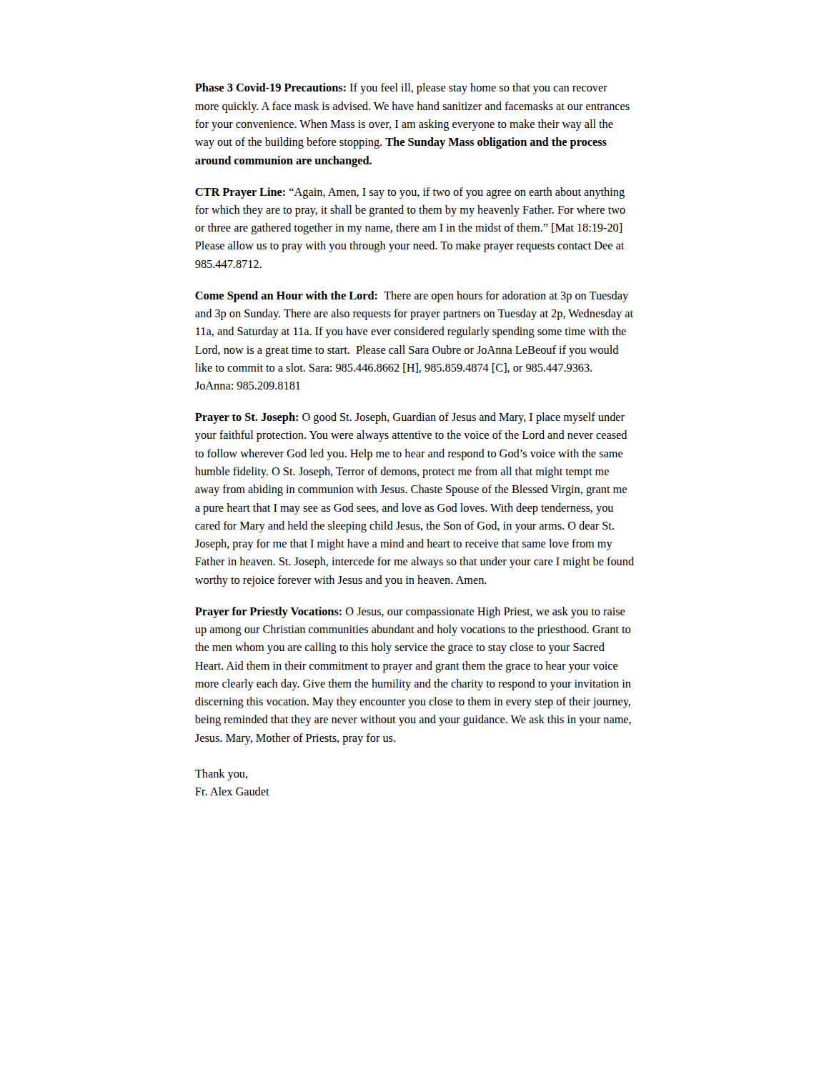Phase 3 Covid-19 Precautions: If you feel ill, please stay home so that you can recover more quickly. A face mask is advised. We have hand sanitizer and facemasks at our entrances for your convenience. When Mass is over, I am asking everyone to make their way all the way out of the building before stopping. The Sunday Mass obligation and the process around communion are unchanged.
CTR Prayer Line: “Again, Amen, I say to you, if two of you agree on earth about anything for which they are to pray, it shall be granted to them by my heavenly Father. For where two or three are gathered together in my name, there am I in the midst of them.” [Mat 18:19-20] Please allow us to pray with you through your need. To make prayer requests contact Dee at 985.447.8712.
Come Spend an Hour with the Lord: There are open hours for adoration at 3p on Tuesday and 3p on Sunday. There are also requests for prayer partners on Tuesday at 2p, Wednesday at 11a, and Saturday at 11a. If you have ever considered regularly spending some time with the Lord, now is a great time to start. Please call Sara Oubre or JoAnna LeBeouf if you would like to commit to a slot. Sara: 985.446.8662 [H], 985.859.4874 [C], or 985.447.9363. JoAnna: 985.209.8181
Prayer to St. Joseph: O good St. Joseph, Guardian of Jesus and Mary, I place myself under your faithful protection. You were always attentive to the voice of the Lord and never ceased to follow wherever God led you. Help me to hear and respond to God’s voice with the same humble fidelity. O St. Joseph, Terror of demons, protect me from all that might tempt me away from abiding in communion with Jesus. Chaste Spouse of the Blessed Virgin, grant me a pure heart that I may see as God sees, and love as God loves. With deep tenderness, you cared for Mary and held the sleeping child Jesus, the Son of God, in your arms. O dear St. Joseph, pray for me that I might have a mind and heart to receive that same love from my Father in heaven. St. Joseph, intercede for me always so that under your care I might be found worthy to rejoice forever with Jesus and you in heaven. Amen.
Prayer for Priestly Vocations: O Jesus, our compassionate High Priest, we ask you to raise up among our Christian communities abundant and holy vocations to the priesthood. Grant to the men whom you are calling to this holy service the grace to stay close to your Sacred Heart. Aid them in their commitment to prayer and grant them the grace to hear your voice more clearly each day. Give them the humility and the charity to respond to your invitation in discerning this vocation. May they encounter you close to them in every step of their journey, being reminded that they are never without you and your guidance. We ask this in your name, Jesus. Mary, Mother of Priests, pray for us.
Thank you, Fr. Alex Gaudet